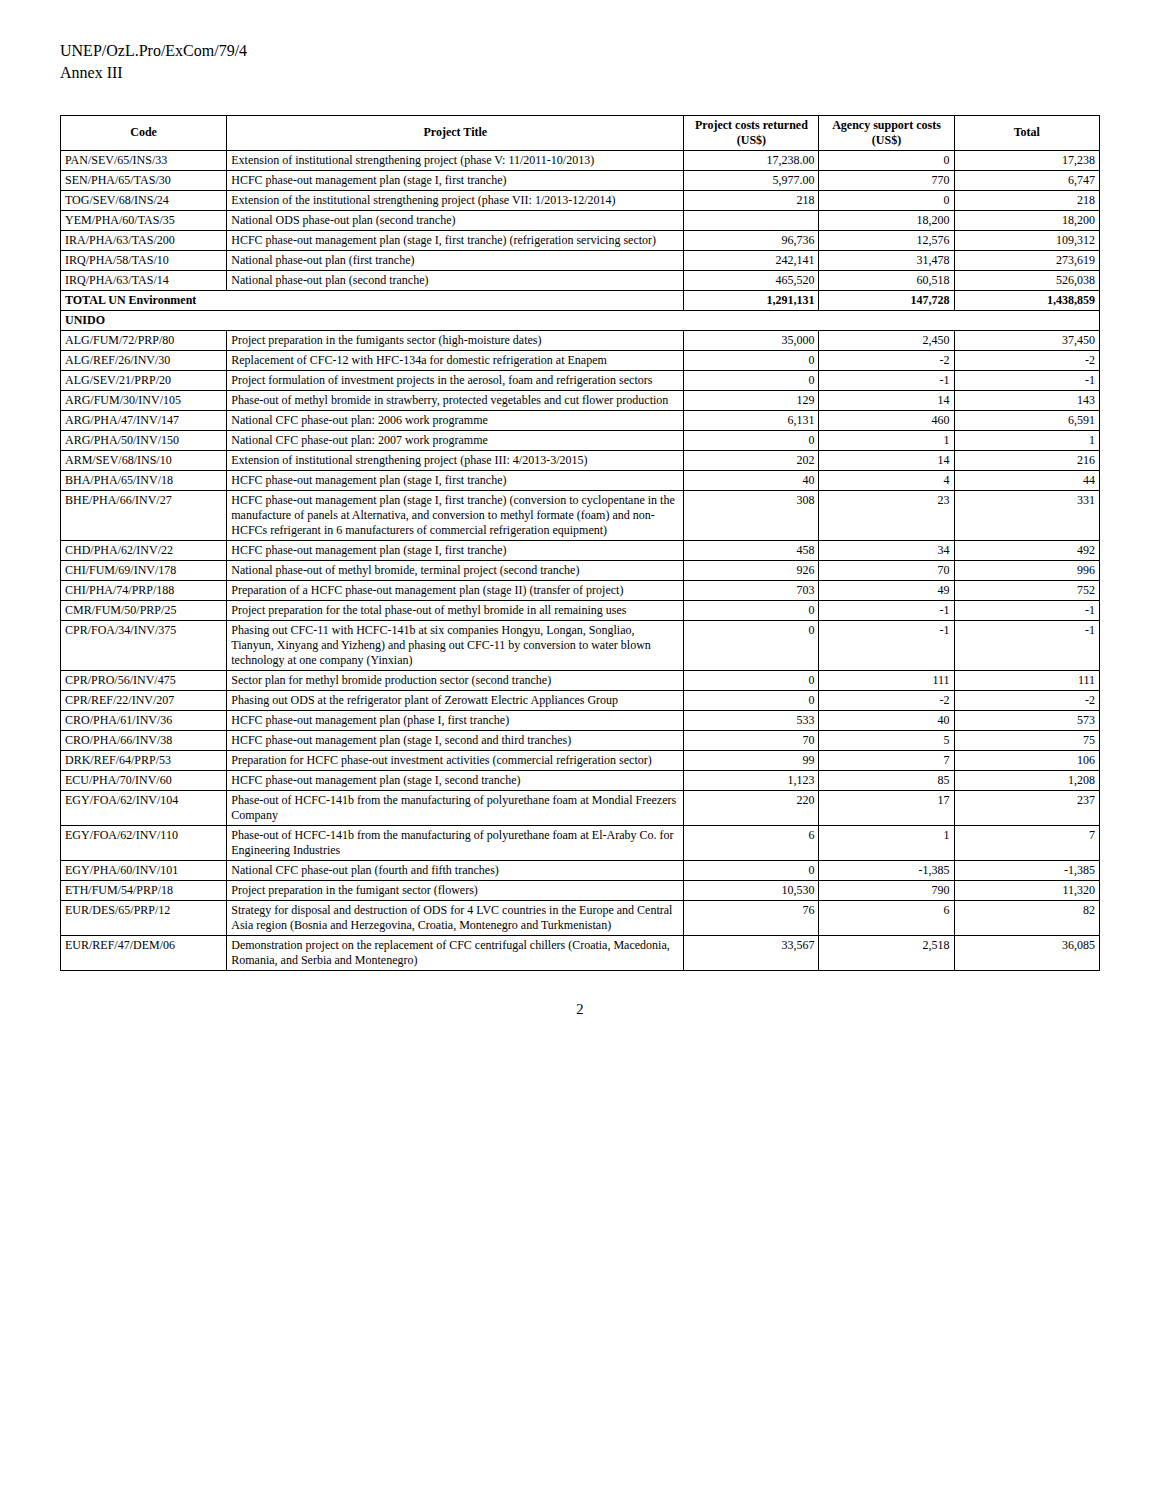UNEP/OzL.Pro/ExCom/79/4
Annex III
| Code | Project Title | Project costs returned (US$) | Agency support costs (US$) | Total |
| --- | --- | --- | --- | --- |
| PAN/SEV/65/INS/33 | Extension of institutional strengthening project (phase V: 11/2011-10/2013) | 17,238.00 | 0 | 17,238 |
| SEN/PHA/65/TAS/30 | HCFC phase-out management plan (stage I, first tranche) | 5,977.00 | 770 | 6,747 |
| TOG/SEV/68/INS/24 | Extension of the institutional strengthening project (phase VII: 1/2013-12/2014) | 218 | 0 | 218 |
| YEM/PHA/60/TAS/35 | National ODS phase-out plan (second tranche) | | 18,200 | 18,200 |
| IRA/PHA/63/TAS/200 | HCFC phase-out management plan (stage I, first tranche) (refrigeration servicing sector) | 96,736 | 12,576 | 109,312 |
| IRQ/PHA/58/TAS/10 | National phase-out plan (first tranche) | 242,141 | 31,478 | 273,619 |
| IRQ/PHA/63/TAS/14 | National phase-out plan (second tranche) | 465,520 | 60,518 | 526,038 |
| TOTAL UN Environment | 1,291,131 | 147,728 | 1,438,859 |
| UNIDO |
| ALG/FUM/72/PRP/80 | Project preparation in the fumigants sector (high-moisture dates) | 35,000 | 2,450 | 37,450 |
| ALG/REF/26/INV/30 | Replacement of CFC-12 with HFC-134a for domestic refrigeration at Enapem | 0 | -2 | -2 |
| ALG/SEV/21/PRP/20 | Project formulation of investment projects in the aerosol, foam and refrigeration sectors | 0 | -1 | -1 |
| ARG/FUM/30/INV/105 | Phase-out of methyl bromide in strawberry, protected vegetables and cut flower production | 129 | 14 | 143 |
| ARG/PHA/47/INV/147 | National CFC phase-out plan: 2006 work programme | 6,131 | 460 | 6,591 |
| ARG/PHA/50/INV/150 | National CFC phase-out plan: 2007 work programme | 0 | 1 | 1 |
| ARM/SEV/68/INS/10 | Extension of institutional strengthening project (phase III: 4/2013-3/2015) | 202 | 14 | 216 |
| BHA/PHA/65/INV/18 | HCFC phase-out management plan (stage I, first tranche) | 40 | 4 | 44 |
| BHE/PHA/66/INV/27 | HCFC phase-out management plan (stage I, first tranche) (conversion to cyclopentane in the manufacture of panels at Alternativa, and conversion to methyl formate (foam) and non-HCFCs refrigerant in 6 manufacturers of commercial refrigeration equipment) | 308 | 23 | 331 |
| CHD/PHA/62/INV/22 | HCFC phase-out management plan (stage I, first tranche) | 458 | 34 | 492 |
| CHI/FUM/69/INV/178 | National phase-out of methyl bromide, terminal project (second tranche) | 926 | 70 | 996 |
| CHI/PHA/74/PRP/188 | Preparation of a HCFC phase-out management plan (stage II) (transfer of project) | 703 | 49 | 752 |
| CMR/FUM/50/PRP/25 | Project preparation for the total phase-out of methyl bromide in all remaining uses | 0 | -1 | -1 |
| CPR/FOA/34/INV/375 | Phasing out CFC-11 with HCFC-141b at six companies Hongyu, Longan, Songliao, Tianyun, Xinyang and Yizheng) and phasing out CFC-11 by conversion to water blown technology at one company (Yinxian) | 0 | -1 | -1 |
| CPR/PRO/56/INV/475 | Sector plan for methyl bromide production sector (second tranche) | 0 | 111 | 111 |
| CPR/REF/22/INV/207 | Phasing out ODS at the refrigerator plant of Zerowatt Electric Appliances Group | 0 | -2 | -2 |
| CRO/PHA/61/INV/36 | HCFC phase-out management plan (phase I, first tranche) | 533 | 40 | 573 |
| CRO/PHA/66/INV/38 | HCFC phase-out management plan (stage I, second and third tranches) | 70 | 5 | 75 |
| DRK/REF/64/PRP/53 | Preparation for HCFC phase-out investment activities (commercial refrigeration sector) | 99 | 7 | 106 |
| ECU/PHA/70/INV/60 | HCFC phase-out management plan (stage I, second tranche) | 1,123 | 85 | 1,208 |
| EGY/FOA/62/INV/104 | Phase-out of HCFC-141b from the manufacturing of polyurethane foam at Mondial Freezers Company | 220 | 17 | 237 |
| EGY/FOA/62/INV/110 | Phase-out of HCFC-141b from the manufacturing of polyurethane foam at El-Araby Co. for Engineering Industries | 6 | 1 | 7 |
| EGY/PHA/60/INV/101 | National CFC phase-out plan (fourth and fifth tranches) | 0 | -1,385 | -1,385 |
| ETH/FUM/54/PRP/18 | Project preparation in the fumigant sector (flowers) | 10,530 | 790 | 11,320 |
| EUR/DES/65/PRP/12 | Strategy for disposal and destruction of ODS for 4 LVC countries in the Europe and Central Asia region (Bosnia and Herzegovina, Croatia, Montenegro and Turkmenistan) | 76 | 6 | 82 |
| EUR/REF/47/DEM/06 | Demonstration project on the replacement of CFC centrifugal chillers (Croatia, Macedonia, Romania, and Serbia and Montenegro) | 33,567 | 2,518 | 36,085 |
2